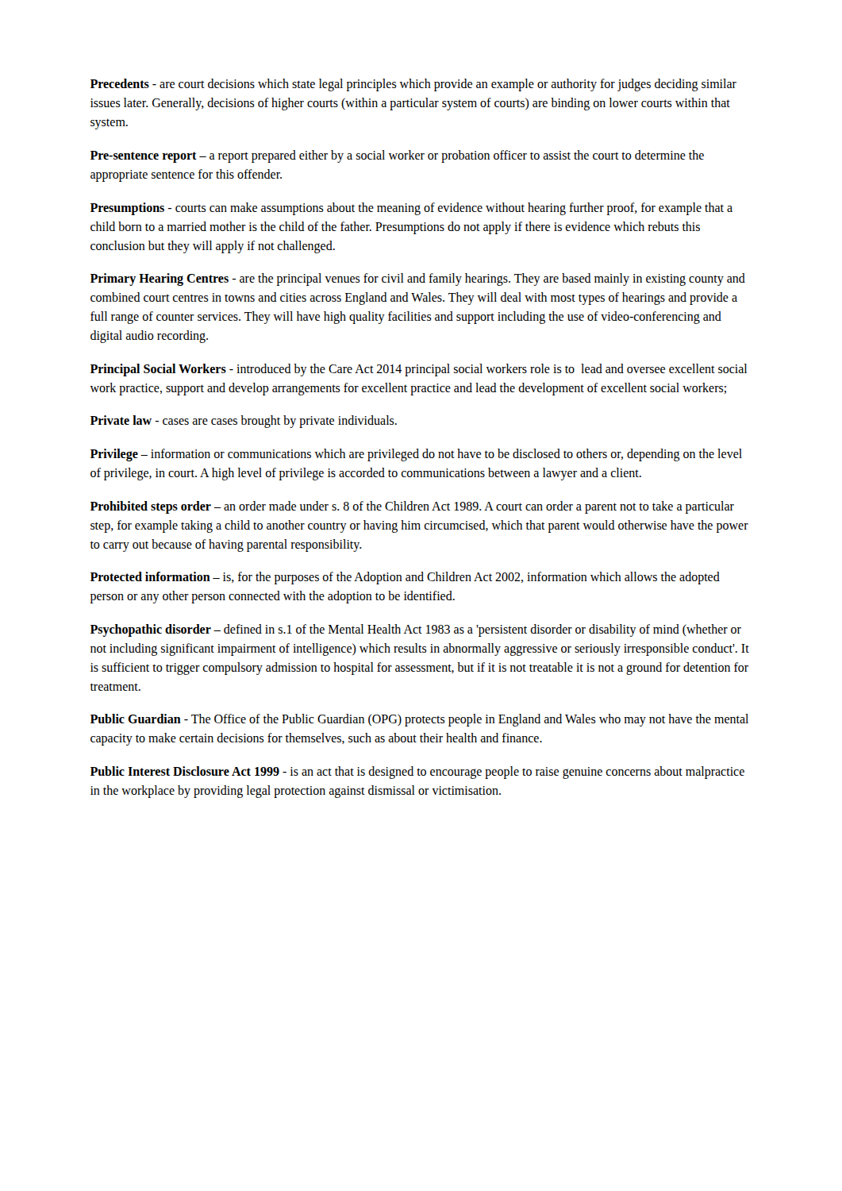Precedents
- are court decisions which state legal principles which provide an example or authority for judges deciding similar issues later. Generally, decisions of higher courts (within a particular system of courts) are binding on lower courts within that system.
Pre-sentence report
– a report prepared either by a social worker or probation officer to assist the court to determine the appropriate sentence for this offender.
Presumptions
- courts can make assumptions about the meaning of evidence without hearing further proof, for example that a child born to a married mother is the child of the father. Presumptions do not apply if there is evidence which rebuts this conclusion but they will apply if not challenged.
Primary Hearing Centres
- are the principal venues for civil and family hearings. They are based mainly in existing county and combined court centres in towns and cities across England and Wales. They will deal with most types of hearings and provide a full range of counter services. They will have high quality facilities and support including the use of video-conferencing and digital audio recording.
Principal Social Workers
- introduced by the Care Act 2014 principal social workers role is to lead and oversee excellent social work practice, support and develop arrangements for excellent practice and lead the development of excellent social workers;
Private law
- cases are cases brought by private individuals.
Privilege
– information or communications which are privileged do not have to be disclosed to others or, depending on the level of privilege, in court. A high level of privilege is accorded to communications between a lawyer and a client.
Prohibited steps order
– an order made under s. 8 of the Children Act 1989. A court can order a parent not to take a particular step, for example taking a child to another country or having him circumcised, which that parent would otherwise have the power to carry out because of having parental responsibility.
Protected information
– is, for the purposes of the Adoption and Children Act 2002, information which allows the adopted person or any other person connected with the adoption to be identified.
Psychopathic disorder
– defined in s.1 of the Mental Health Act 1983 as a 'persistent disorder or disability of mind (whether or not including significant impairment of intelligence) which results in abnormally aggressive or seriously irresponsible conduct'. It is sufficient to trigger compulsory admission to hospital for assessment, but if it is not treatable it is not a ground for detention for treatment.
Public Guardian
- The Office of the Public Guardian (OPG) protects people in England and Wales who may not have the mental capacity to make certain decisions for themselves, such as about their health and finance.
Public Interest Disclosure Act 1999
- is an act that is designed to encourage people to raise genuine concerns about malpractice in the workplace by providing legal protection against dismissal or victimisation.